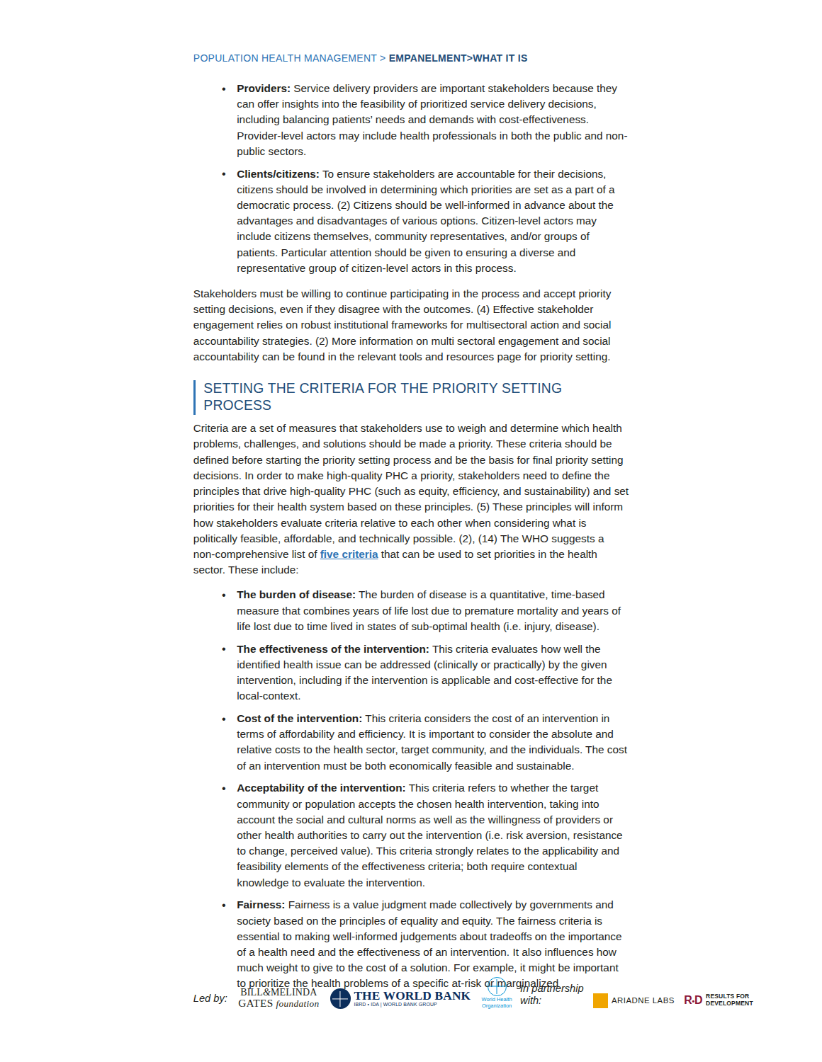POPULATION HEALTH MANAGEMENT > EMPANELMENT>WHAT IT IS
Providers: Service delivery providers are important stakeholders because they can offer insights into the feasibility of prioritized service delivery decisions, including balancing patients’ needs and demands with cost-effectiveness. Provider-level actors may include health professionals in both the public and non-public sectors.
Clients/citizens: To ensure stakeholders are accountable for their decisions, citizens should be involved in determining which priorities are set as a part of a democratic process. (2) Citizens should be well-informed in advance about the advantages and disadvantages of various options. Citizen-level actors may include citizens themselves, community representatives, and/or groups of patients. Particular attention should be given to ensuring a diverse and representative group of citizen-level actors in this process.
Stakeholders must be willing to continue participating in the process and accept priority setting decisions, even if they disagree with the outcomes. (4) Effective stakeholder engagement relies on robust institutional frameworks for multisectoral action and social accountability strategies. (2) More information on multi sectoral engagement and social accountability can be found in the relevant tools and resources page for priority setting.
Setting the criteria for the priority setting process
Criteria are a set of measures that stakeholders use to weigh and determine which health problems, challenges, and solutions should be made a priority. These criteria should be defined before starting the priority setting process and be the basis for final priority setting decisions. In order to make high-quality PHC a priority, stakeholders need to define the principles that drive high-quality PHC (such as equity, efficiency, and sustainability) and set priorities for their health system based on these principles. (5) These principles will inform how stakeholders evaluate criteria relative to each other when considering what is politically feasible, affordable, and technically possible. (2), (14) The WHO suggests a non-comprehensive list of five criteria that can be used to set priorities in the health sector. These include:
The burden of disease: The burden of disease is a quantitative, time-based measure that combines years of life lost due to premature mortality and years of life lost due to time lived in states of sub-optimal health (i.e. injury, disease).
The effectiveness of the intervention: This criteria evaluates how well the identified health issue can be addressed (clinically or practically) by the given intervention, including if the intervention is applicable and cost-effective for the local-context.
Cost of the intervention: This criteria considers the cost of an intervention in terms of affordability and efficiency. It is important to consider the absolute and relative costs to the health sector, target community, and the individuals. The cost of an intervention must be both economically feasible and sustainable.
Acceptability of the intervention: This criteria refers to whether the target community or population accepts the chosen health intervention, taking into account the social and cultural norms as well as the willingness of providers or other health authorities to carry out the intervention (i.e. risk aversion, resistance to change, perceived value). This criteria strongly relates to the applicability and feasibility elements of the effectiveness criteria; both require contextual knowledge to evaluate the intervention.
Fairness: Fairness is a value judgment made collectively by governments and society based on the principles of equality and equity. The fairness criteria is essential to making well-informed judgements about tradeoffs on the importance of a health need and the effectiveness of an intervention. It also influences how much weight to give to the cost of a solution. For example, it might be important to prioritize the health problems of a specific at-risk or marginalized
Led by:
BILL&MELINDA
GATES foundation
THE WORLD BANK
IBRD • IDA | WORLD BANK GROUP
World Health
Organization
In partnership
with:
ARIADNE LABS
R•D
RESULTS FOR
DEVELOPMENT